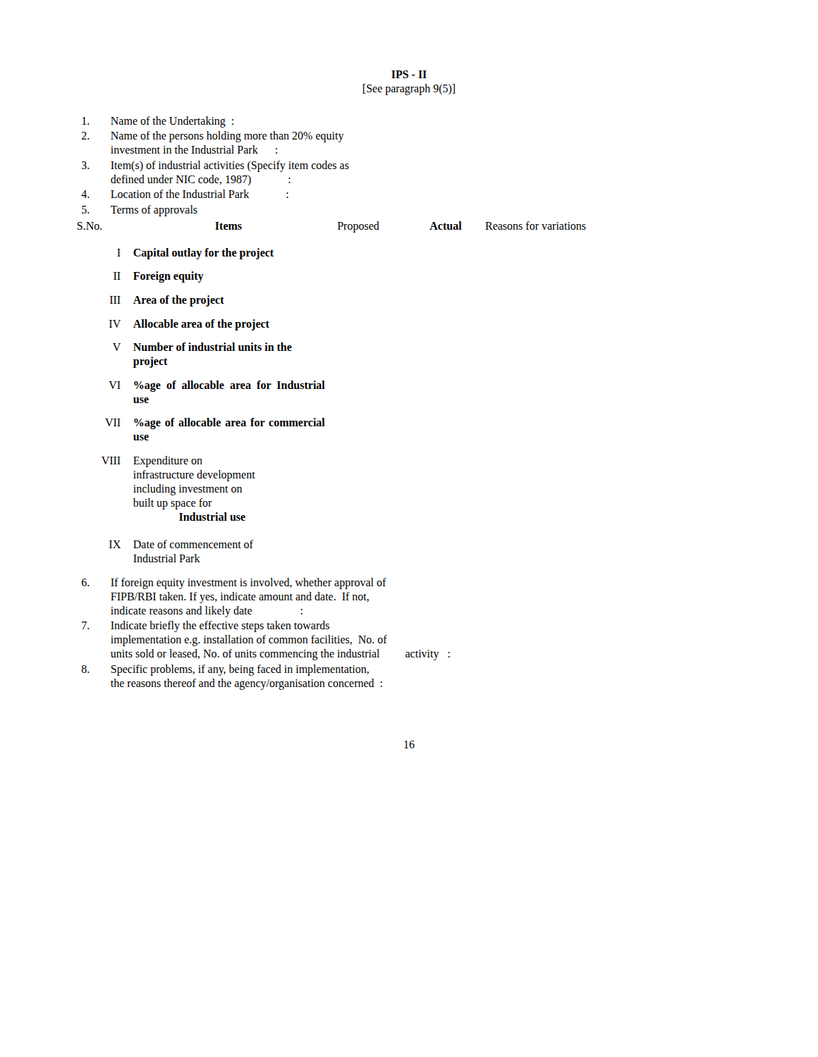IPS - II
[See paragraph 9(5)]
1.
Name of the Undertaking :
2.
Name of the persons holding more than 20% equity
investment in the Industrial Park :
3.
Item(s) of industrial activities (Specify item codes as
defined under NIC code, 1987) :
4.
Location of the Industrial Park :
5.
Terms of approvals
S.No.
Items
Proposed
Actual
Reasons for variations
I
Capital outlay for the project
II
Foreign equity
III
Area of the project
IV
Allocable area of the project
V
Number of industrial units in the project
VI
%age of allocable area for Industrial use
VII
%age of allocable area for commercial use
VIII
Expenditure on
infrastructure development
including investment on
built up space for
Industrial use
IX
Date of commencement of
Industrial Park
6.
If foreign equity investment is involved, whether approval of
FIPB/RBI taken. If yes, indicate amount and date. If not,
indicate reasons and likely date :
7.
Indicate briefly the effective steps taken towards
implementation e.g. installation of common facilities, No. of
units sold or leased, No. of units commencing the industrial activity :
8.
Specific problems, if any, being faced in implementation,
the reasons thereof and the agency/organisation concerned :
16